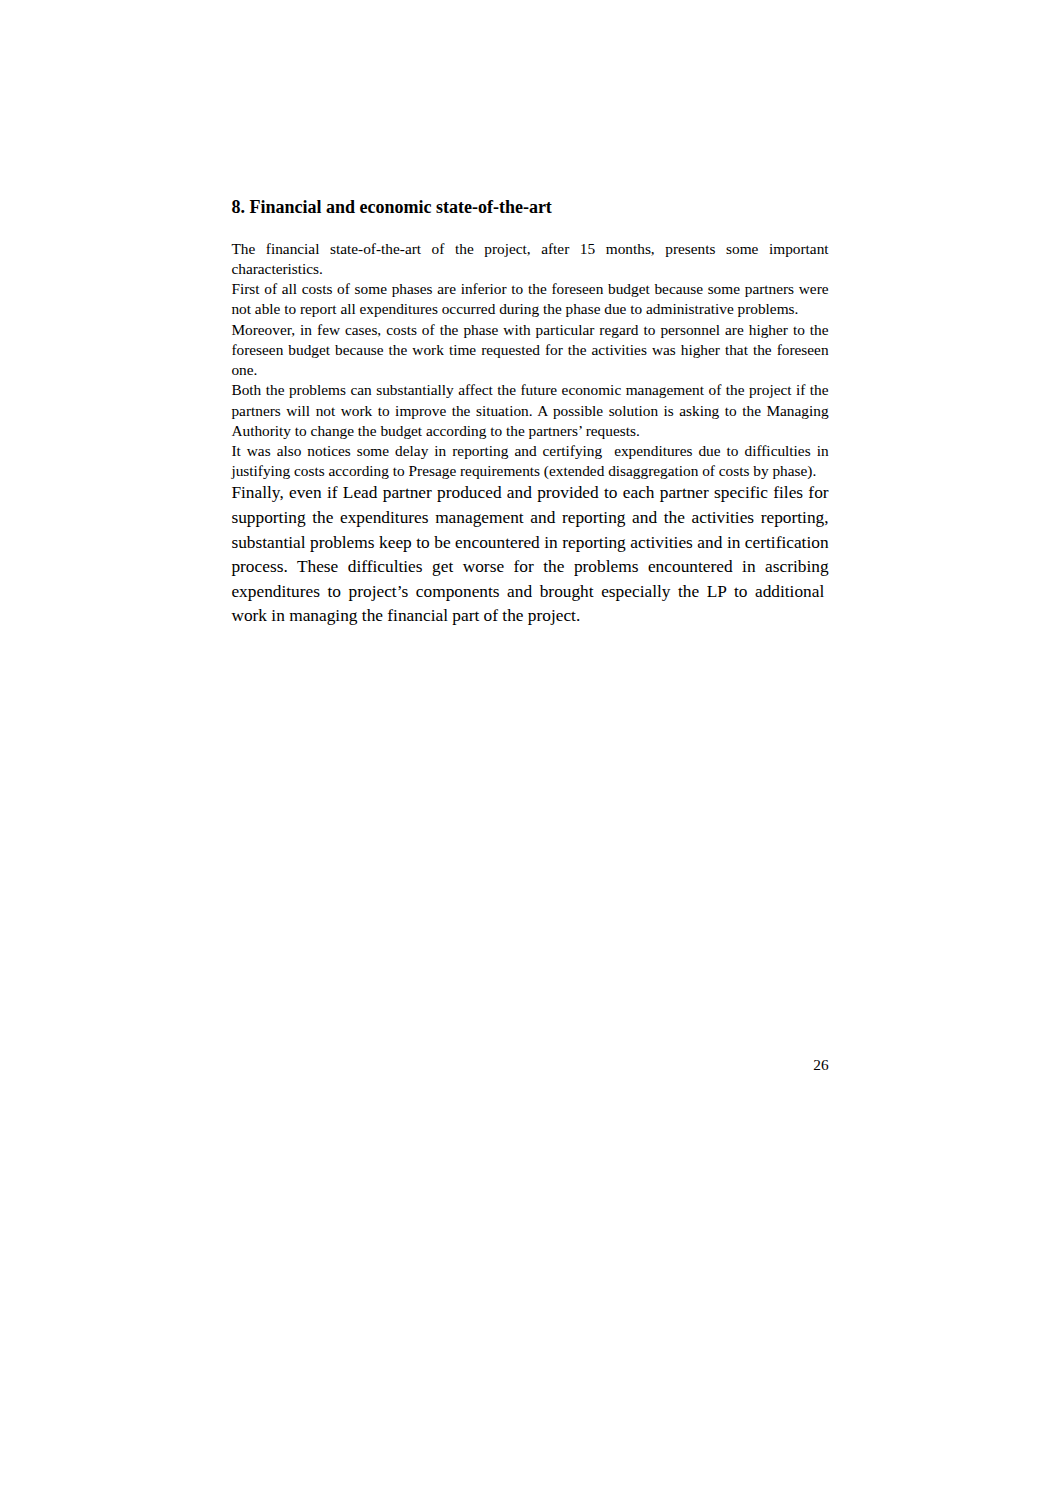8. Financial and economic state-of-the-art
The financial state-of-the-art of the project, after 15 months, presents some important characteristics.
First of all costs of some phases are inferior to the foreseen budget because some partners were not able to report all expenditures occurred during the phase due to administrative problems.
Moreover, in few cases, costs of the phase with particular regard to personnel are higher to the foreseen budget because the work time requested for the activities was higher that the foreseen one.
Both the problems can substantially affect the future economic management of the project if the partners will not work to improve the situation. A possible solution is asking to the Managing Authority to change the budget according to the partners’ requests.
It was also notices some delay in reporting and certifying expenditures due to difficulties in justifying costs according to Presage requirements (extended disaggregation of costs by phase).
Finally, even if Lead partner produced and provided to each partner specific files for supporting the expenditures management and reporting and the activities reporting, substantial problems keep to be encountered in reporting activities and in certification process. These difficulties get worse for the problems encountered in ascribing expenditures to project’s components and brought especially the LP to additional work in managing the financial part of the project.
26